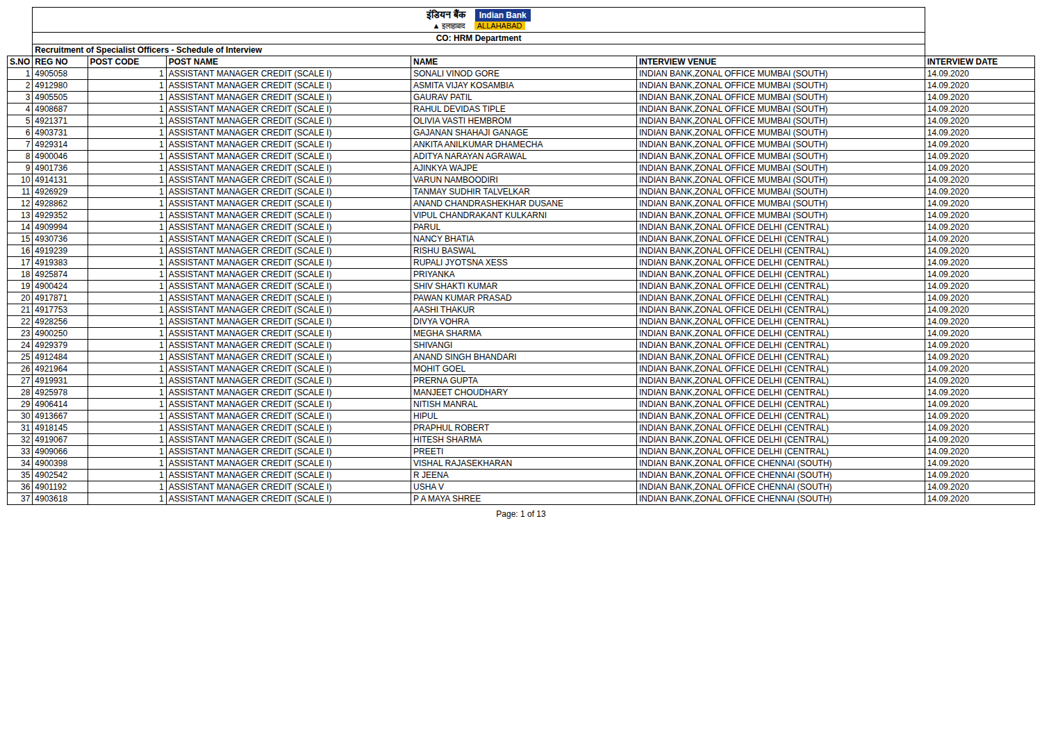| | इंडियन बैंक Indian Bank ▲ इलाहाबाद ALLAHABAD |
| | CO: HRM Department |
| | Recruitment of Specialist Officers - Schedule of Interview |
| S.NO | REG NO | POST CODE | POST NAME | NAME | INTERVIEW VENUE | INTERVIEW DATE |
| 1 | 4905058 | 1 | ASSISTANT MANAGER CREDIT (SCALE I) | SONALI VINOD GORE | INDIAN BANK,ZONAL OFFICE MUMBAI (SOUTH) | 14.09.2020 |
| 2 | 4912980 | 1 | ASSISTANT MANAGER CREDIT (SCALE I) | ASMITA VIJAY KOSAMBIA | INDIAN BANK,ZONAL OFFICE MUMBAI (SOUTH) | 14.09.2020 |
| 3 | 4905505 | 1 | ASSISTANT MANAGER CREDIT (SCALE I) | GAURAV PATIL | INDIAN BANK,ZONAL OFFICE MUMBAI (SOUTH) | 14.09.2020 |
| 4 | 4908687 | 1 | ASSISTANT MANAGER CREDIT (SCALE I) | RAHUL DEVIDAS TIPLE | INDIAN BANK,ZONAL OFFICE MUMBAI (SOUTH) | 14.09.2020 |
| 5 | 4921371 | 1 | ASSISTANT MANAGER CREDIT (SCALE I) | OLIVIA VASTI HEMBROM | INDIAN BANK,ZONAL OFFICE MUMBAI (SOUTH) | 14.09.2020 |
| 6 | 4903731 | 1 | ASSISTANT MANAGER CREDIT (SCALE I) | GAJANAN SHAHAJI GANAGE | INDIAN BANK,ZONAL OFFICE MUMBAI (SOUTH) | 14.09.2020 |
| 7 | 4929314 | 1 | ASSISTANT MANAGER CREDIT (SCALE I) | ANKITA ANILKUMAR DHAMECHA | INDIAN BANK,ZONAL OFFICE MUMBAI (SOUTH) | 14.09.2020 |
| 8 | 4900046 | 1 | ASSISTANT MANAGER CREDIT (SCALE I) | ADITYA NARAYAN AGRAWAL | INDIAN BANK,ZONAL OFFICE MUMBAI (SOUTH) | 14.09.2020 |
| 9 | 4901736 | 1 | ASSISTANT MANAGER CREDIT (SCALE I) | AJINKYA WAJPE | INDIAN BANK,ZONAL OFFICE MUMBAI (SOUTH) | 14.09.2020 |
| 10 | 4914131 | 1 | ASSISTANT MANAGER CREDIT (SCALE I) | VARUN NAMBOODIRI | INDIAN BANK,ZONAL OFFICE MUMBAI (SOUTH) | 14.09.2020 |
| 11 | 4926929 | 1 | ASSISTANT MANAGER CREDIT (SCALE I) | TANMAY SUDHIR TALVELKAR | INDIAN BANK,ZONAL OFFICE MUMBAI (SOUTH) | 14.09.2020 |
| 12 | 4928862 | 1 | ASSISTANT MANAGER CREDIT (SCALE I) | ANAND CHANDRASHEKHAR DUSANE | INDIAN BANK,ZONAL OFFICE MUMBAI (SOUTH) | 14.09.2020 |
| 13 | 4929352 | 1 | ASSISTANT MANAGER CREDIT (SCALE I) | VIPUL CHANDRAKANT KULKARNI | INDIAN BANK,ZONAL OFFICE MUMBAI (SOUTH) | 14.09.2020 |
| 14 | 4909994 | 1 | ASSISTANT MANAGER CREDIT (SCALE I) | PARUL | INDIAN BANK,ZONAL OFFICE DELHI (CENTRAL) | 14.09.2020 |
| 15 | 4930736 | 1 | ASSISTANT MANAGER CREDIT (SCALE I) | NANCY BHATIA | INDIAN BANK,ZONAL OFFICE DELHI (CENTRAL) | 14.09.2020 |
| 16 | 4919239 | 1 | ASSISTANT MANAGER CREDIT (SCALE I) | RISHU BASWAL | INDIAN BANK,ZONAL OFFICE DELHI (CENTRAL) | 14.09.2020 |
| 17 | 4919383 | 1 | ASSISTANT MANAGER CREDIT (SCALE I) | RUPALI JYOTSNA XESS | INDIAN BANK,ZONAL OFFICE DELHI (CENTRAL) | 14.09.2020 |
| 18 | 4925874 | 1 | ASSISTANT MANAGER CREDIT (SCALE I) | PRIYANKA | INDIAN BANK,ZONAL OFFICE DELHI (CENTRAL) | 14.09.2020 |
| 19 | 4900424 | 1 | ASSISTANT MANAGER CREDIT (SCALE I) | SHIV SHAKTI KUMAR | INDIAN BANK,ZONAL OFFICE DELHI (CENTRAL) | 14.09.2020 |
| 20 | 4917871 | 1 | ASSISTANT MANAGER CREDIT (SCALE I) | PAWAN KUMAR PRASAD | INDIAN BANK,ZONAL OFFICE DELHI (CENTRAL) | 14.09.2020 |
| 21 | 4917753 | 1 | ASSISTANT MANAGER CREDIT (SCALE I) | AASHI THAKUR | INDIAN BANK,ZONAL OFFICE DELHI (CENTRAL) | 14.09.2020 |
| 22 | 4928256 | 1 | ASSISTANT MANAGER CREDIT (SCALE I) | DIVYA VOHRA | INDIAN BANK,ZONAL OFFICE DELHI (CENTRAL) | 14.09.2020 |
| 23 | 4900250 | 1 | ASSISTANT MANAGER CREDIT (SCALE I) | MEGHA SHARMA | INDIAN BANK,ZONAL OFFICE DELHI (CENTRAL) | 14.09.2020 |
| 24 | 4929379 | 1 | ASSISTANT MANAGER CREDIT (SCALE I) | SHIVANGI | INDIAN BANK,ZONAL OFFICE DELHI (CENTRAL) | 14.09.2020 |
| 25 | 4912484 | 1 | ASSISTANT MANAGER CREDIT (SCALE I) | ANAND SINGH BHANDARI | INDIAN BANK,ZONAL OFFICE DELHI (CENTRAL) | 14.09.2020 |
| 26 | 4921964 | 1 | ASSISTANT MANAGER CREDIT (SCALE I) | MOHIT GOEL | INDIAN BANK,ZONAL OFFICE DELHI (CENTRAL) | 14.09.2020 |
| 27 | 4919931 | 1 | ASSISTANT MANAGER CREDIT (SCALE I) | PRERNA GUPTA | INDIAN BANK,ZONAL OFFICE DELHI (CENTRAL) | 14.09.2020 |
| 28 | 4925978 | 1 | ASSISTANT MANAGER CREDIT (SCALE I) | MANJEET CHOUDHARY | INDIAN BANK,ZONAL OFFICE DELHI (CENTRAL) | 14.09.2020 |
| 29 | 4906414 | 1 | ASSISTANT MANAGER CREDIT (SCALE I) | NITISH MANRAL | INDIAN BANK,ZONAL OFFICE DELHI (CENTRAL) | 14.09.2020 |
| 30 | 4913667 | 1 | ASSISTANT MANAGER CREDIT (SCALE I) | HIPUL | INDIAN BANK,ZONAL OFFICE DELHI (CENTRAL) | 14.09.2020 |
| 31 | 4918145 | 1 | ASSISTANT MANAGER CREDIT (SCALE I) | PRAPHUL ROBERT | INDIAN BANK,ZONAL OFFICE DELHI (CENTRAL) | 14.09.2020 |
| 32 | 4919067 | 1 | ASSISTANT MANAGER CREDIT (SCALE I) | HITESH SHARMA | INDIAN BANK,ZONAL OFFICE DELHI (CENTRAL) | 14.09.2020 |
| 33 | 4909066 | 1 | ASSISTANT MANAGER CREDIT (SCALE I) | PREETI | INDIAN BANK,ZONAL OFFICE DELHI (CENTRAL) | 14.09.2020 |
| 34 | 4900398 | 1 | ASSISTANT MANAGER CREDIT (SCALE I) | VISHAL RAJASEKHARAN | INDIAN BANK,ZONAL OFFICE CHENNAI (SOUTH) | 14.09.2020 |
| 35 | 4902542 | 1 | ASSISTANT MANAGER CREDIT (SCALE I) | R JEENA | INDIAN BANK,ZONAL OFFICE CHENNAI (SOUTH) | 14.09.2020 |
| 36 | 4901192 | 1 | ASSISTANT MANAGER CREDIT (SCALE I) | USHA V | INDIAN BANK,ZONAL OFFICE CHENNAI (SOUTH) | 14.09.2020 |
| 37 | 4903618 | 1 | ASSISTANT MANAGER CREDIT (SCALE I) | P A MAYA SHREE | INDIAN BANK,ZONAL OFFICE CHENNAI (SOUTH) | 14.09.2020 |
Page: 1 of 13